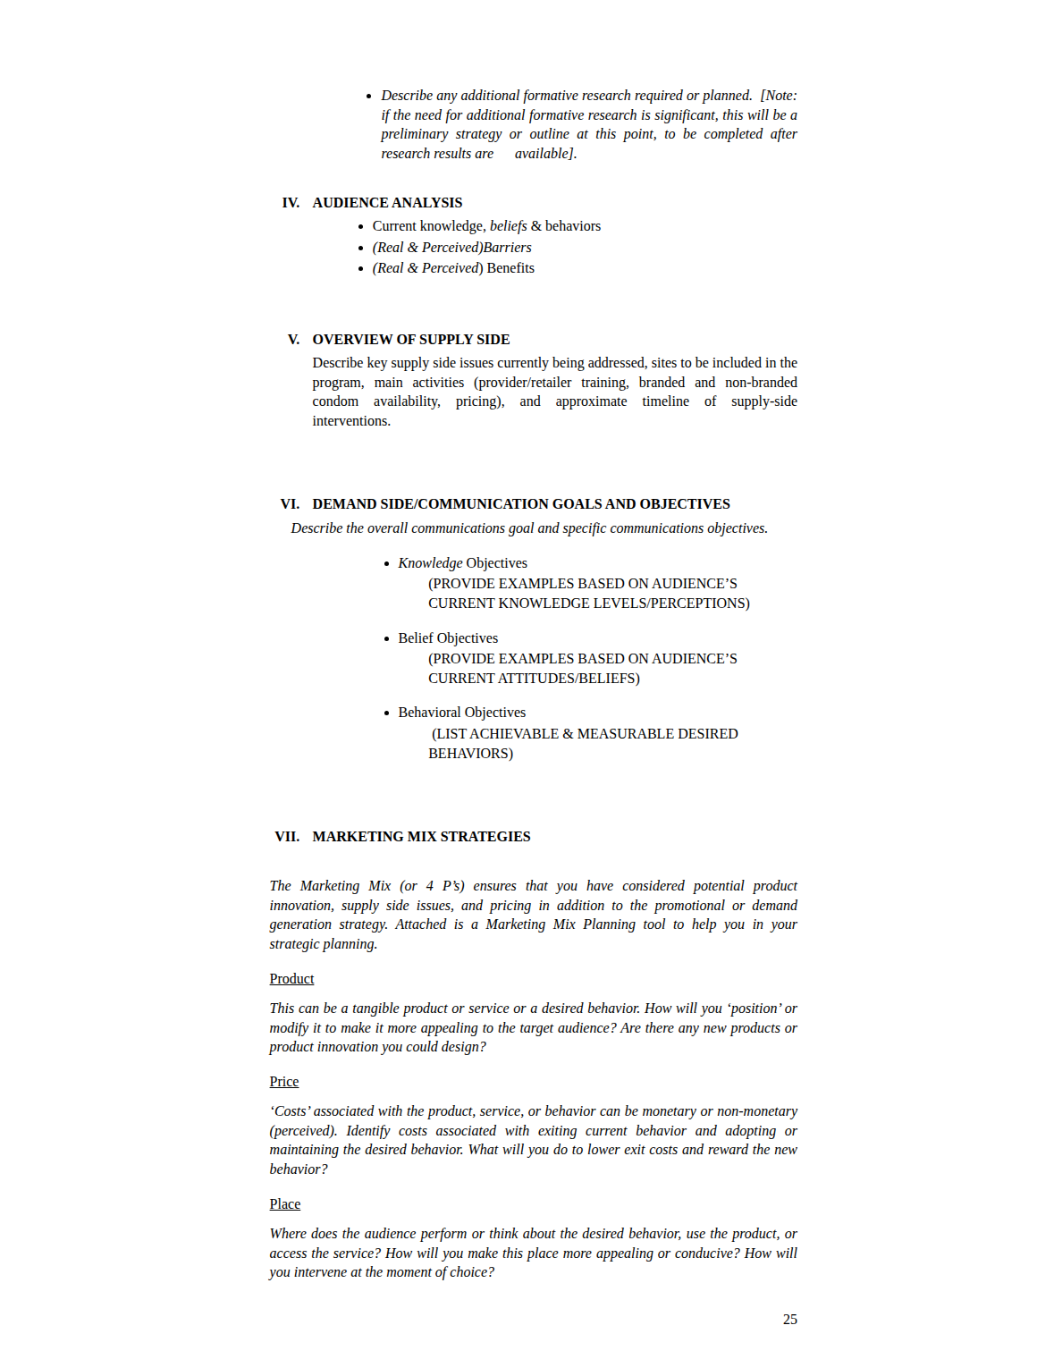Describe any additional formative research required or planned. [Note: if the need for additional formative research is significant, this will be a preliminary strategy or outline at this point, to be completed after research results are available].
IV. AUDIENCE ANALYSIS
Current knowledge, beliefs & behaviors
(Real & Perceived)Barriers
(Real & Perceived) Benefits
V. OVERVIEW OF SUPPLY SIDE
Describe key supply side issues currently being addressed, sites to be included in the program, main activities (provider/retailer training, branded and non-branded condom availability, pricing), and approximate timeline of supply-side interventions.
VI. DEMAND SIDE/COMMUNICATION GOALS AND OBJECTIVES
Describe the overall communications goal and specific communications objectives.
Knowledge Objectives
(PROVIDE EXAMPLES BASED ON AUDIENCE’S CURRENT KNOWLEDGE LEVELS/PERCEPTIONS)
Belief Objectives
(PROVIDE EXAMPLES BASED ON AUDIENCE’S CURRENT ATTITUDES/BELIEFS)
Behavioral Objectives
(LIST ACHIEVABLE & MEASURABLE DESIRED BEHAVIORS)
VII. MARKETING MIX STRATEGIES
The Marketing Mix (or 4 P’s) ensures that you have considered potential product innovation, supply side issues, and pricing in addition to the promotional or demand generation strategy. Attached is a Marketing Mix Planning tool to help you in your strategic planning.
Product
This can be a tangible product or service or a desired behavior. How will you ‘position’ or modify it to make it more appealing to the target audience? Are there any new products or product innovation you could design?
Price
‘Costs’ associated with the product, service, or behavior can be monetary or non-monetary (perceived). Identify costs associated with exiting current behavior and adopting or maintaining the desired behavior. What will you do to lower exit costs and reward the new behavior?
Place
Where does the audience perform or think about the desired behavior, use the product, or access the service? How will you make this place more appealing or conducive? How will you intervene at the moment of choice?
25